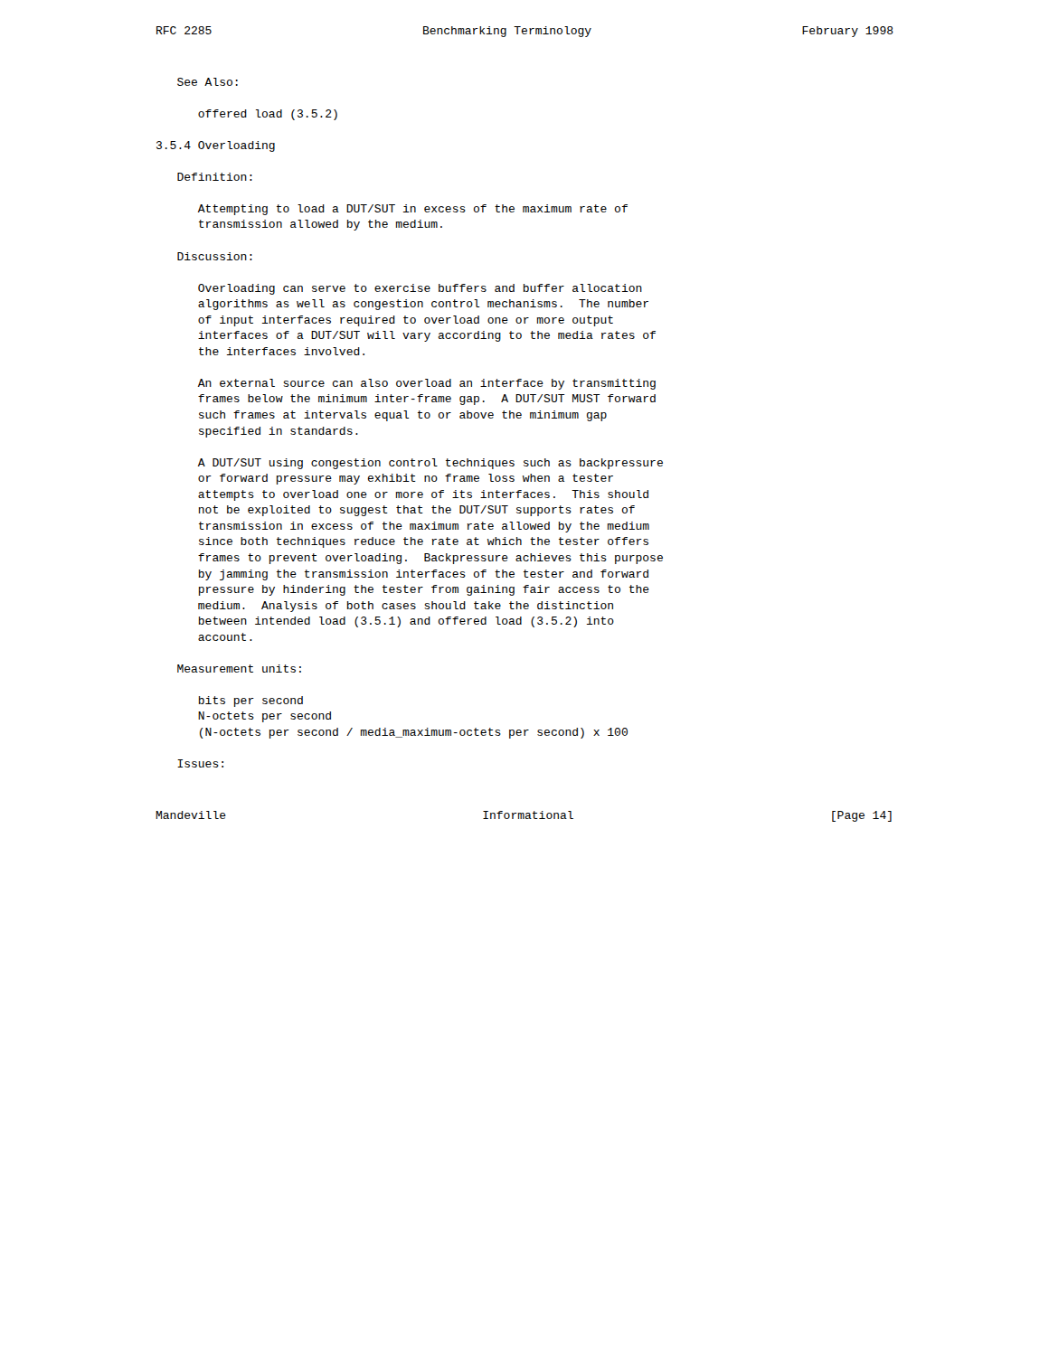RFC 2285 Benchmarking Terminology February 1998
   See Also:

      offered load (3.5.2)

3.5.4 Overloading

   Definition:

      Attempting to load a DUT/SUT in excess of the maximum rate of
      transmission allowed by the medium.

   Discussion:

      Overloading can serve to exercise buffers and buffer allocation
      algorithms as well as congestion control mechanisms.  The number
      of input interfaces required to overload one or more output
      interfaces of a DUT/SUT will vary according to the media rates of
      the interfaces involved.

      An external source can also overload an interface by transmitting
      frames below the minimum inter-frame gap.  A DUT/SUT MUST forward
      such frames at intervals equal to or above the minimum gap
      specified in standards.

      A DUT/SUT using congestion control techniques such as backpressure
      or forward pressure may exhibit no frame loss when a tester
      attempts to overload one or more of its interfaces.  This should
      not be exploited to suggest that the DUT/SUT supports rates of
      transmission in excess of the maximum rate allowed by the medium
      since both techniques reduce the rate at which the tester offers
      frames to prevent overloading.  Backpressure achieves this purpose
      by jamming the transmission interfaces of the tester and forward
      pressure by hindering the tester from gaining fair access to the
      medium.  Analysis of both cases should take the distinction
      between intended load (3.5.1) and offered load (3.5.2) into
      account.

   Measurement units:

      bits per second
      N-octets per second
      (N-octets per second / media_maximum-octets per second) x 100

   Issues:
Mandeville Informational [Page 14]